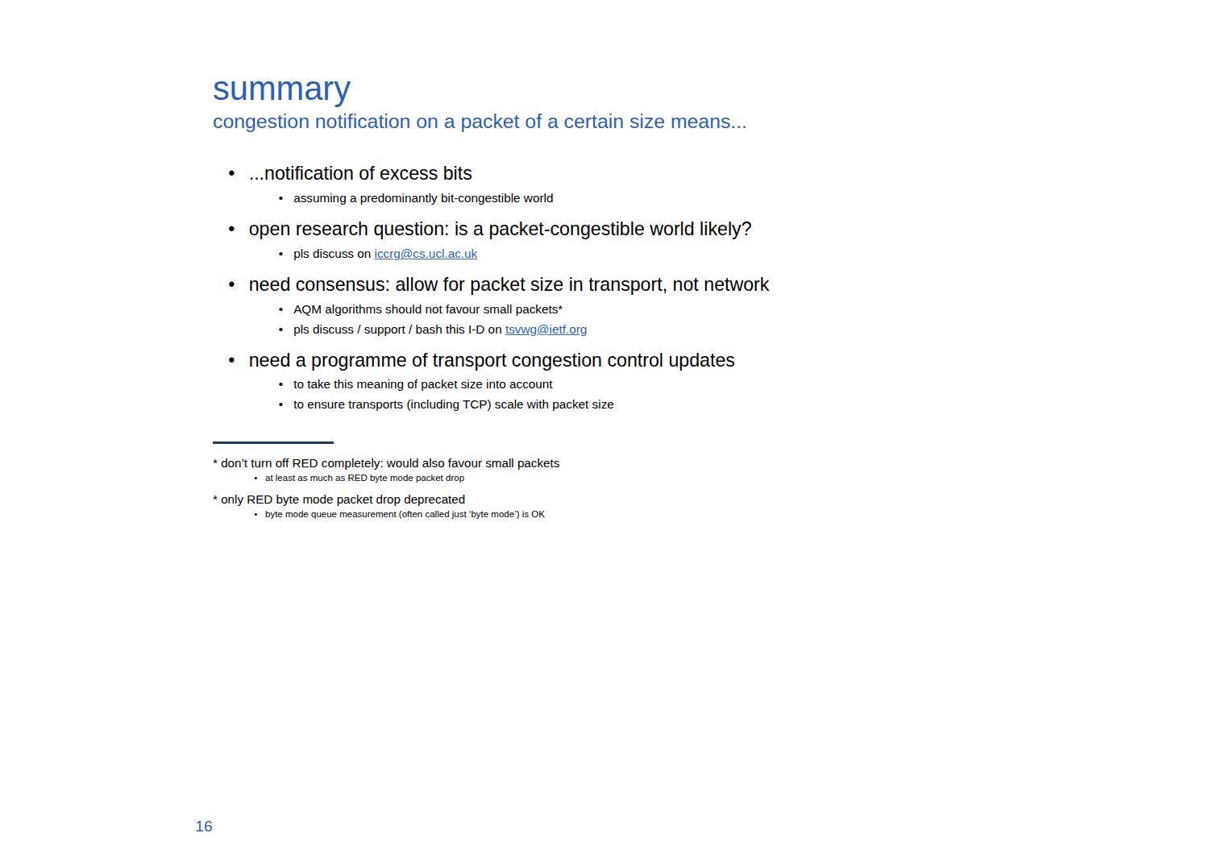summary
congestion notification on a packet of a certain size means...
...notification of excess bits
assuming a predominantly bit-congestible world
open research question: is a packet-congestible world likely?
pls discuss on iccrg@cs.ucl.ac.uk
need consensus: allow for packet size in transport, not network
AQM algorithms should not favour small packets*
pls discuss / support / bash this I-D on tsvwg@ietf.org
need a programme of transport congestion control updates
to take this meaning of packet size into account
to ensure transports (including TCP) scale with packet size
* don’t turn off RED completely: would also favour small packets
at least as much as RED byte mode packet drop
* only RED byte mode packet drop deprecated
byte mode queue measurement (often called just ‘byte mode’) is OK
16